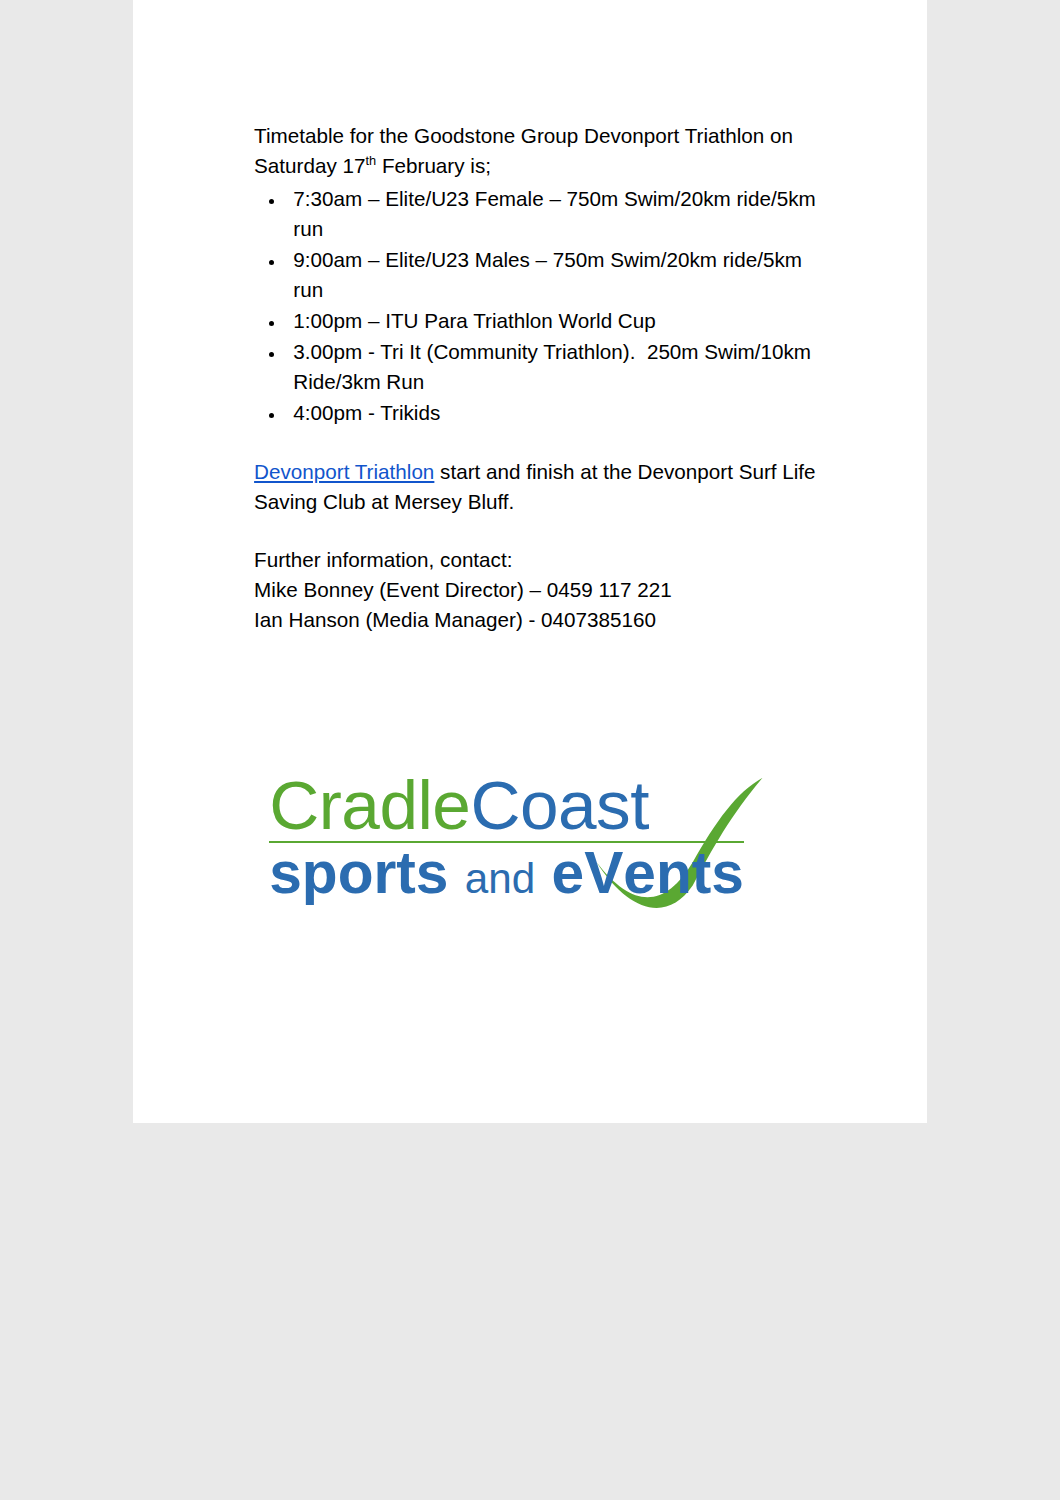Timetable for the Goodstone Group Devonport Triathlon on Saturday 17th February is;
7:30am – Elite/U23 Female – 750m Swim/20km ride/5km run
9:00am – Elite/U23 Males – 750m Swim/20km ride/5km run
1:00pm – ITU Para Triathlon World Cup
3.00pm - Tri It (Community Triathlon). 250m Swim/10km Ride/3km Run
4:00pm - Trikids
Devonport Triathlon start and finish at the Devonport Surf Life Saving Club at Mersey Bluff.
Further information, contact:
Mike Bonney (Event Director) – 0459 117 221
Ian Hanson (Media Manager) - 0407385160
Cradle Coast
sports and eVents